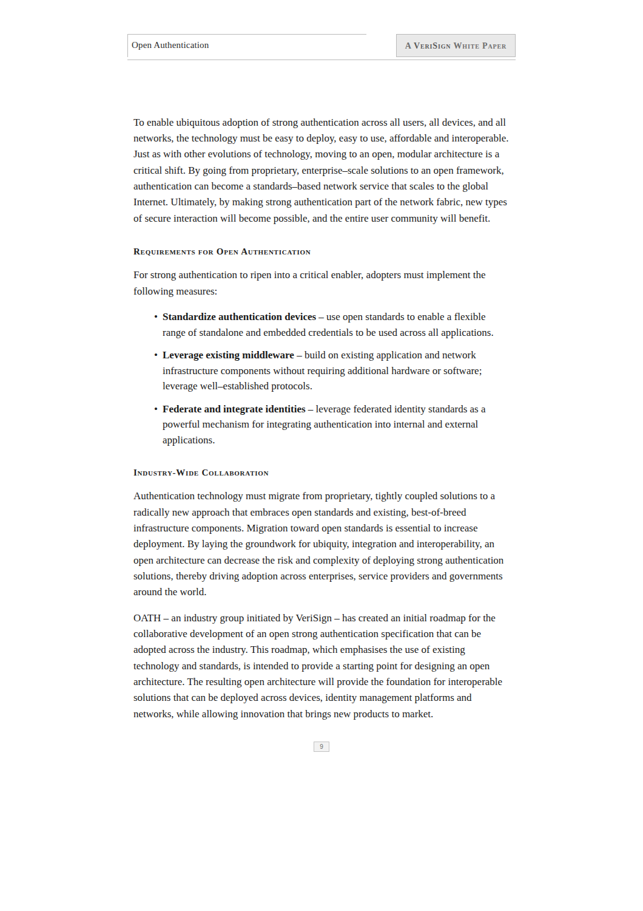Open Authentication
A VeriSign White Paper
To enable ubiquitous adoption of strong authentication across all users, all devices, and all networks, the technology must be easy to deploy, easy to use, affordable and interoperable. Just as with other evolutions of technology, moving to an open, modular architecture is a critical shift. By going from proprietary, enterprise–scale solutions to an open framework, authentication can become a standards–based network service that scales to the global Internet. Ultimately, by making strong authentication part of the network fabric, new types of secure interaction will become possible, and the entire user community will benefit.
Requirements for Open Authentication
For strong authentication to ripen into a critical enabler, adopters must implement the following measures:
Standardize authentication devices – use open standards to enable a flexible range of standalone and embedded credentials to be used across all applications.
Leverage existing middleware – build on existing application and network infrastructure components without requiring additional hardware or software; leverage well–established protocols.
Federate and integrate identities – leverage federated identity standards as a powerful mechanism for integrating authentication into internal and external applications.
Industry-Wide Collaboration
Authentication technology must migrate from proprietary, tightly coupled solutions to a radically new approach that embraces open standards and existing, best-of-breed infrastructure components. Migration toward open standards is essential to increase deployment. By laying the groundwork for ubiquity, integration and interoperability, an open architecture can decrease the risk and complexity of deploying strong authentication solutions, thereby driving adoption across enterprises, service providers and governments around the world.
OATH – an industry group initiated by VeriSign – has created an initial roadmap for the collaborative development of an open strong authentication specification that can be adopted across the industry. This roadmap, which emphasises the use of existing technology and standards, is intended to provide a starting point for designing an open architecture. The resulting open architecture will provide the foundation for interoperable solutions that can be deployed across devices, identity management platforms and networks, while allowing innovation that brings new products to market.
9